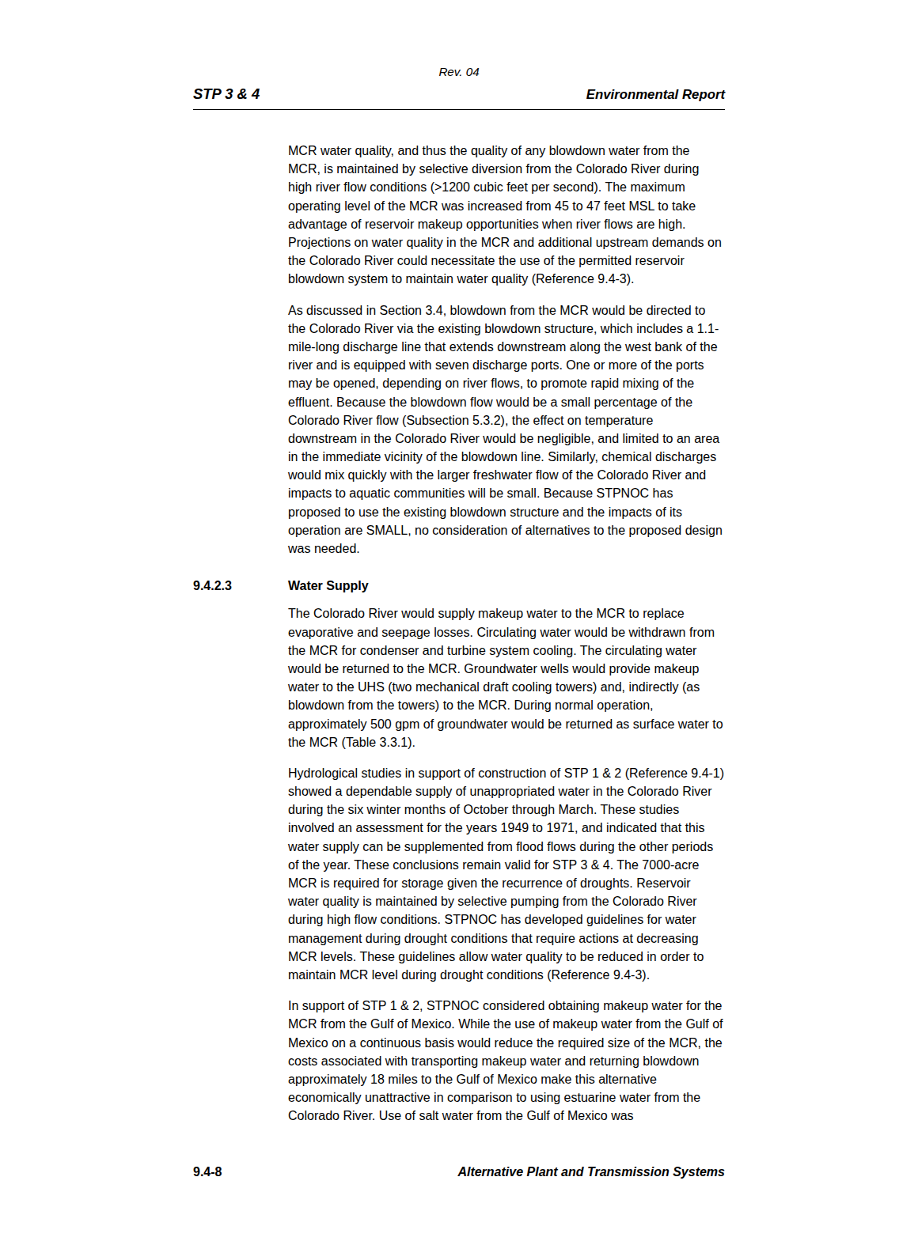Rev. 04
STP 3 & 4
Environmental Report
MCR water quality, and thus the quality of any blowdown water from the MCR, is maintained by selective diversion from the Colorado River during high river flow conditions (>1200 cubic feet per second). The maximum operating level of the MCR was increased from 45 to 47 feet MSL to take advantage of reservoir makeup opportunities when river flows are high. Projections on water quality in the MCR and additional upstream demands on the Colorado River could necessitate the use of the permitted reservoir blowdown system to maintain water quality (Reference 9.4-3).
As discussed in Section 3.4, blowdown from the MCR would be directed to the Colorado River via the existing blowdown structure, which includes a 1.1-mile-long discharge line that extends downstream along the west bank of the river and is equipped with seven discharge ports. One or more of the ports may be opened, depending on river flows, to promote rapid mixing of the effluent. Because the blowdown flow would be a small percentage of the Colorado River flow (Subsection 5.3.2), the effect on temperature downstream in the Colorado River would be negligible, and limited to an area in the immediate vicinity of the blowdown line. Similarly, chemical discharges would mix quickly with the larger freshwater flow of the Colorado River and impacts to aquatic communities will be small. Because STPNOC has proposed to use the existing blowdown structure and the impacts of its operation are SMALL, no consideration of alternatives to the proposed design was needed.
9.4.2.3 Water Supply
The Colorado River would supply makeup water to the MCR to replace evaporative and seepage losses. Circulating water would be withdrawn from the MCR for condenser and turbine system cooling. The circulating water would be returned to the MCR. Groundwater wells would provide makeup water to the UHS (two mechanical draft cooling towers) and, indirectly (as blowdown from the towers) to the MCR. During normal operation, approximately 500 gpm of groundwater would be returned as surface water to the MCR (Table 3.3.1).
Hydrological studies in support of construction of STP 1 & 2 (Reference 9.4-1) showed a dependable supply of unappropriated water in the Colorado River during the six winter months of October through March. These studies involved an assessment for the years 1949 to 1971, and indicated that this water supply can be supplemented from flood flows during the other periods of the year. These conclusions remain valid for STP 3 & 4. The 7000-acre MCR is required for storage given the recurrence of droughts. Reservoir water quality is maintained by selective pumping from the Colorado River during high flow conditions. STPNOC has developed guidelines for water management during drought conditions that require actions at decreasing MCR levels. These guidelines allow water quality to be reduced in order to maintain MCR level during drought conditions (Reference 9.4-3).
In support of STP 1 & 2, STPNOC considered obtaining makeup water for the MCR from the Gulf of Mexico. While the use of makeup water from the Gulf of Mexico on a continuous basis would reduce the required size of the MCR, the costs associated with transporting makeup water and returning blowdown approximately 18 miles to the Gulf of Mexico make this alternative economically unattractive in comparison to using estuarine water from the Colorado River. Use of salt water from the Gulf of Mexico was
9.4-8
Alternative Plant and Transmission Systems